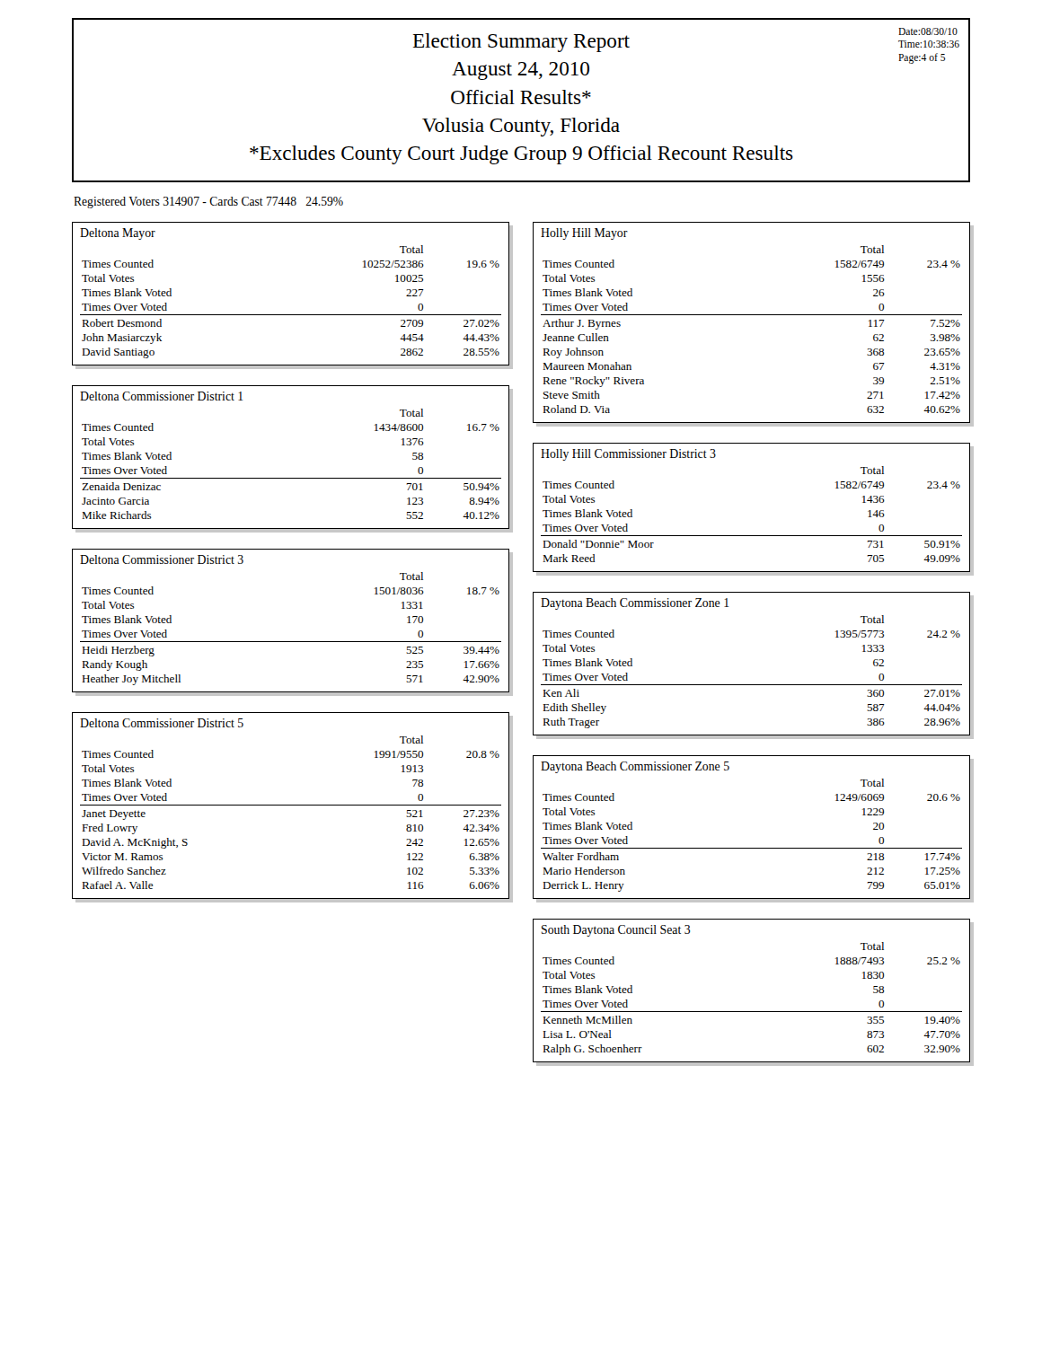Date:08/30/10
Time:10:38:36
Page:4 of 5
Election Summary Report August 24, 2010 Official Results* Volusia County, Florida *Excludes County Court Judge Group 9 Official Recount Results
Registered Voters 314907 - Cards Cast 77448 24.59%
Deltona Mayor
| | Total | |
| Times Counted | 10252/52386 | 19.6 % |
| Total Votes | 10025 | |
| Times Blank Voted | 227 | |
| Times Over Voted | 0 | |
| Robert Desmond | 2709 | 27.02% |
| John Masiarczyk | 4454 | 44.43% |
| David Santiago | 2862 | 28.55% |
Deltona Commissioner District 1
| | Total | |
| Times Counted | 1434/8600 | 16.7 % |
| Total Votes | 1376 | |
| Times Blank Voted | 58 | |
| Times Over Voted | 0 | |
| Zenaida Denizac | 701 | 50.94% |
| Jacinto Garcia | 123 | 8.94% |
| Mike Richards | 552 | 40.12% |
Deltona Commissioner District 3
| | Total | |
| Times Counted | 1501/8036 | 18.7 % |
| Total Votes | 1331 | |
| Times Blank Voted | 170 | |
| Times Over Voted | 0 | |
| Heidi Herzberg | 525 | 39.44% |
| Randy Kough | 235 | 17.66% |
| Heather Joy Mitchell | 571 | 42.90% |
Deltona Commissioner District 5
| | Total | |
| Times Counted | 1991/9550 | 20.8 % |
| Total Votes | 1913 | |
| Times Blank Voted | 78 | |
| Times Over Voted | 0 | |
| Janet Deyette | 521 | 27.23% |
| Fred Lowry | 810 | 42.34% |
| David A. McKnight, S | 242 | 12.65% |
| Victor M. Ramos | 122 | 6.38% |
| Wilfredo Sanchez | 102 | 5.33% |
| Rafael A. Valle | 116 | 6.06% |
Holly Hill Mayor
| | Total | |
| Times Counted | 1582/6749 | 23.4 % |
| Total Votes | 1556 | |
| Times Blank Voted | 26 | |
| Times Over Voted | 0 | |
| Arthur J. Byrnes | 117 | 7.52% |
| Jeanne Cullen | 62 | 3.98% |
| Roy Johnson | 368 | 23.65% |
| Maureen Monahan | 67 | 4.31% |
| Rene "Rocky" Rivera | 39 | 2.51% |
| Steve Smith | 271 | 17.42% |
| Roland D. Via | 632 | 40.62% |
Holly Hill Commissioner District 3
| | Total | |
| Times Counted | 1582/6749 | 23.4 % |
| Total Votes | 1436 | |
| Times Blank Voted | 146 | |
| Times Over Voted | 0 | |
| Donald "Donnie" Moor | 731 | 50.91% |
| Mark Reed | 705 | 49.09% |
Daytona Beach Commissioner Zone 1
| | Total | |
| Times Counted | 1395/5773 | 24.2 % |
| Total Votes | 1333 | |
| Times Blank Voted | 62 | |
| Times Over Voted | 0 | |
| Ken Ali | 360 | 27.01% |
| Edith Shelley | 587 | 44.04% |
| Ruth Trager | 386 | 28.96% |
Daytona Beach Commissioner Zone 5
| | Total | |
| Times Counted | 1249/6069 | 20.6 % |
| Total Votes | 1229 | |
| Times Blank Voted | 20 | |
| Times Over Voted | 0 | |
| Walter Fordham | 218 | 17.74% |
| Mario Henderson | 212 | 17.25% |
| Derrick L. Henry | 799 | 65.01% |
South Daytona Council Seat 3
| | Total | |
| Times Counted | 1888/7493 | 25.2 % |
| Total Votes | 1830 | |
| Times Blank Voted | 58 | |
| Times Over Voted | 0 | |
| Kenneth McMillen | 355 | 19.40% |
| Lisa L. O'Neal | 873 | 47.70% |
| Ralph G. Schoenherr | 602 | 32.90% |